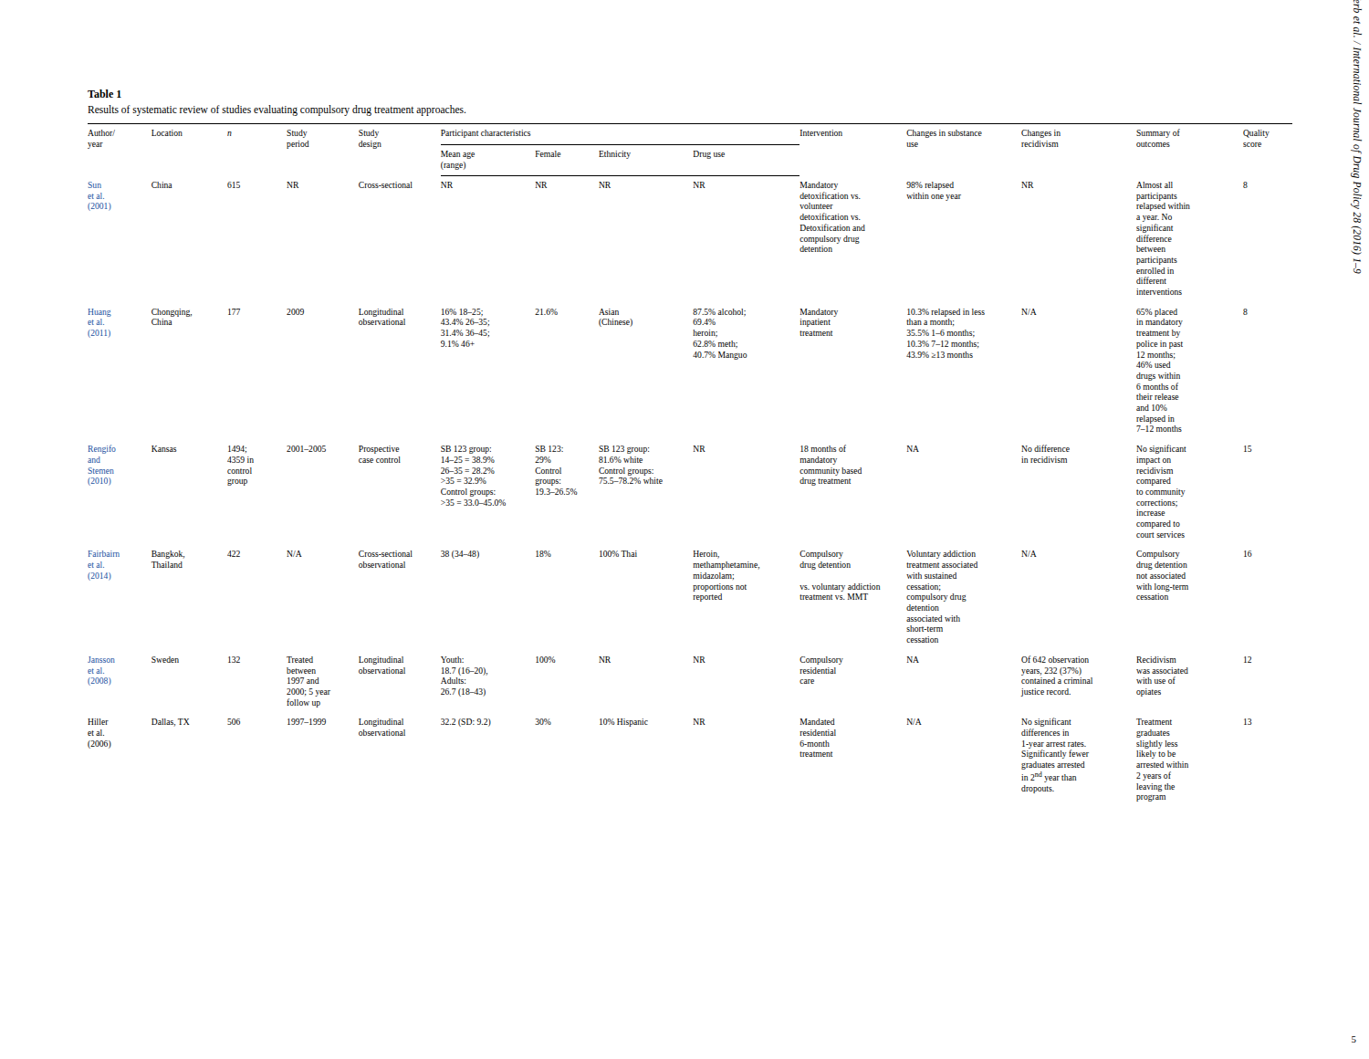D. Werb et al. / International Journal of Drug Policy 28 (2016) 1–9
5
Table 1
Results of systematic review of studies evaluating compulsory drug treatment approaches.
| Author/ year | Location | n | Study period | Study design | Participant characteristics | Intervention | Changes in substance use | Changes in recidivism | Summary of outcomes | Quality score |
| --- | --- | --- | --- | --- | --- | --- | --- | --- | --- | --- |
| Mean age (range) | Female | Ethnicity | Drug use |
| Sun et al. (2001) | China | 615 | NR | Cross-sectional | NR | NR | NR | NR | Mandatory detoxification vs. volunteer detoxification vs. Detoxification and compulsory drug detention | 98% relapsed within one year | NR | Almost all participants relapsed within a year. No significant difference between participants enrolled in different interventions | 8 |
| Huang et al. (2011) | Chongqing, China | 177 | 2009 | Longitudinal observational | 16% 18–25; 43.4% 26–35; 31.4% 36–45; 9.1% 46+ | 21.6% | Asian (Chinese) | 87.5% alcohol; 69.4% heroin; 62.8% meth; 40.7% Manguo | Mandatory inpatient treatment | 10.3% relapsed in less than a month; 35.5% 1–6 months; 10.3% 7–12 months; 43.9% ≥13 months | N/A | 65% placed in mandatory treatment by police in past 12 months; 46% used drugs within 6 months of their release and 10% relapsed in 7–12 months | 8 |
| Rengifo and Stemen (2010) | Kansas | 1494; 4359 in control group | 2001–2005 | Prospective case control | SB 123 group: 14–25 = 38.9% 26–35 = 28.2% >35 = 32.9% Control groups: >35 = 33.0–45.0% | SB 123: 29% Control groups: 19.3–26.5% | SB 123 group: 81.6% white Control groups: 75.5–78.2% white | NR | 18 months of mandatory community based drug treatment | NA | No difference in recidivism | No significant impact on recidivism compared to community corrections; increase compared to court services | 15 |
| Fairbairn et al. (2014) | Bangkok, Thailand | 422 | N/A | Cross-sectional observational | 38 (34–48) | 18% | 100% Thai | Heroin, methamphetamine, midazolam; proportions not reported | Compulsory drug detention vs. voluntary addiction treatment vs. MMT | Voluntary addiction treatment associated with sustained cessation; compulsory drug detention associated with short-term cessation | N/A | Compulsory drug detention not associated with long-term cessation | 16 |
| Jansson et al. (2008) | Sweden | 132 | Treated between 1997 and 2000; 5 year follow up | Longitudinal observational | Youth: 18.7 (16–20), Adults: 26.7 (18–43) | 100% | NR | NR | Compulsory residential care | NA | Of 642 observation years, 232 (37%) contained a criminal justice record. | Recidivism was associated with use of opiates | 12 |
| Hiller et al. (2006) | Dallas, TX | 506 | 1997–1999 | Longitudinal observational | 32.2 (SD: 9.2) | 30% | 10% Hispanic | NR | Mandated residential 6-month treatment | N/A | No significant differences in 1-year arrest rates. Significantly fewer graduates arrested in 2 nd year than dropouts. | Treatment graduates slightly less likely to be arrested within 2 years of leaving the program | 13 |